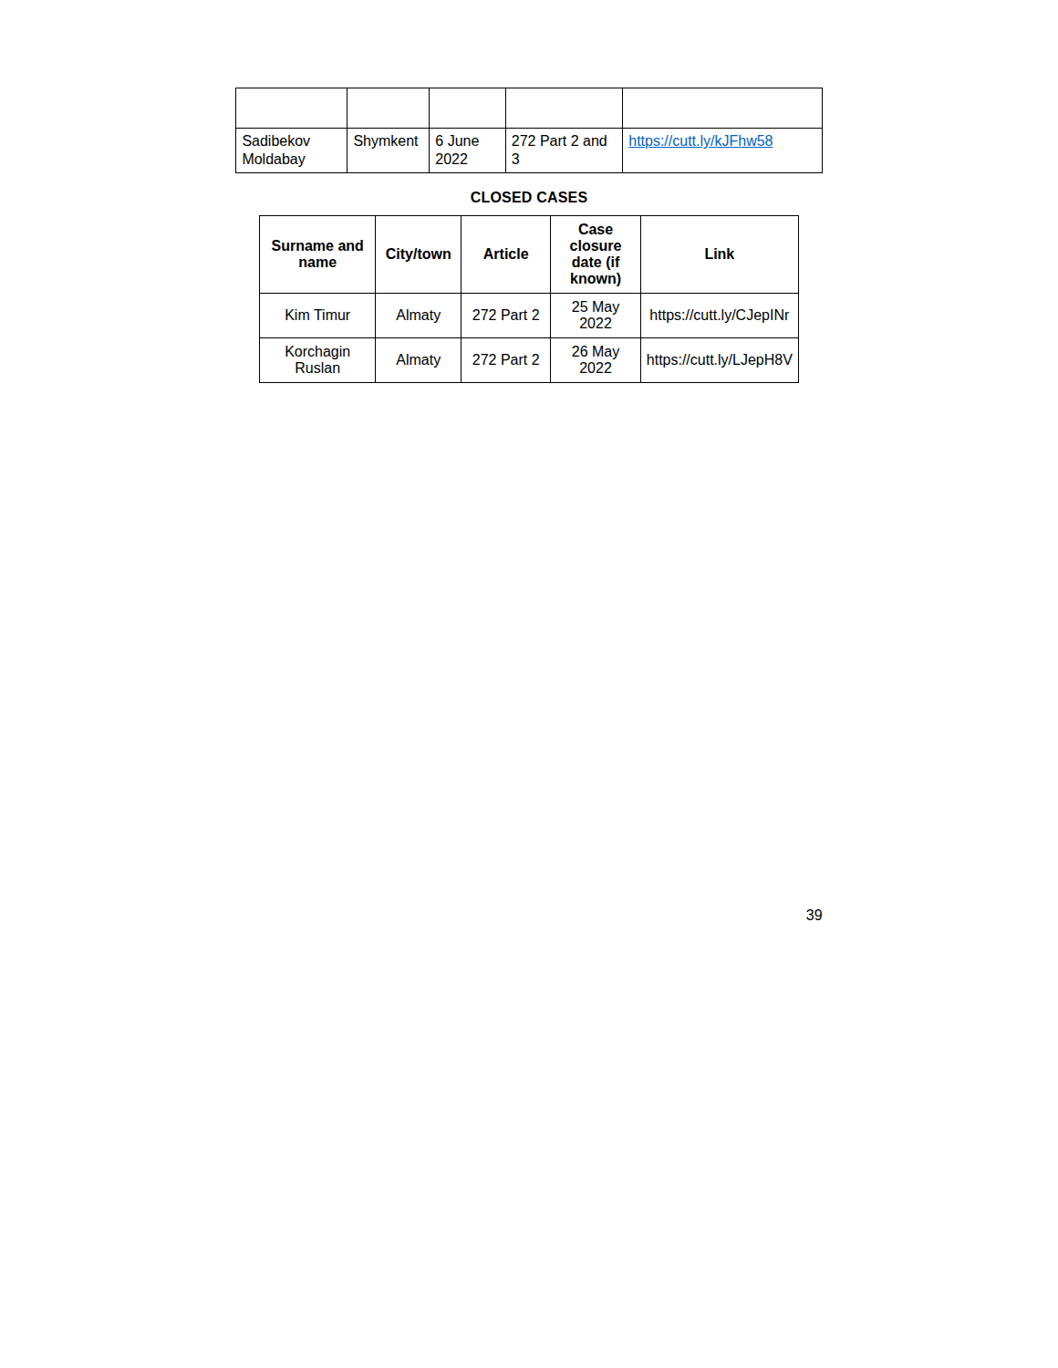| Sadibekov Moldabay | Shymkent | 6 June 2022 | 272 Part 2 and 3 | https://cutt.ly/kJFhw58 |
CLOSED CASES
| Surname and name | City/town | Article | Case closure date (if known) | Link |
| --- | --- | --- | --- | --- |
| Kim Timur | Almaty | 272 Part 2 | 25 May 2022 | https://cutt.ly/CJepINr |
| Korchagin Ruslan | Almaty | 272 Part 2 | 26 May 2022 | https://cutt.ly/LJepH8V |
39